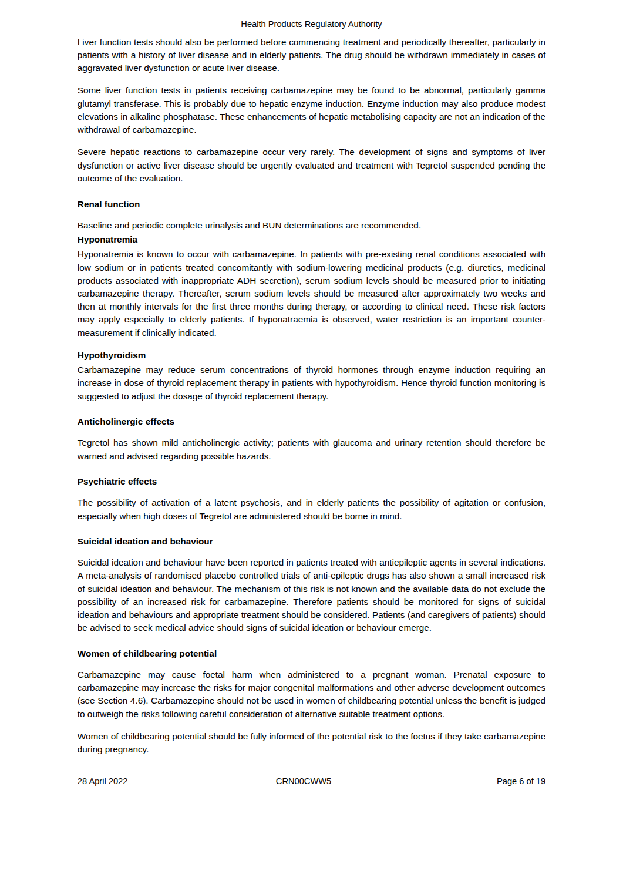Health Products Regulatory Authority
Liver function tests should also be performed before commencing treatment and periodically thereafter, particularly in patients with a history of liver disease and in elderly patients. The drug should be withdrawn immediately in cases of aggravated liver dysfunction or acute liver disease.
Some liver function tests in patients receiving carbamazepine may be found to be abnormal, particularly gamma glutamyl transferase. This is probably due to hepatic enzyme induction. Enzyme induction may also produce modest elevations in alkaline phosphatase. These enhancements of hepatic metabolising capacity are not an indication of the withdrawal of carbamazepine.
Severe hepatic reactions to carbamazepine occur very rarely. The development of signs and symptoms of liver dysfunction or active liver disease should be urgently evaluated and treatment with Tegretol suspended pending the outcome of the evaluation.
Renal function
Baseline and periodic complete urinalysis and BUN determinations are recommended.
Hyponatremia
Hyponatremia is known to occur with carbamazepine. In patients with pre-existing renal conditions associated with low sodium or in patients treated concomitantly with sodium-lowering medicinal products (e.g. diuretics, medicinal products associated with inappropriate ADH secretion), serum sodium levels should be measured prior to initiating carbamazepine therapy. Thereafter, serum sodium levels should be measured after approximately two weeks and then at monthly intervals for the first three months during therapy, or according to clinical need. These risk factors may apply especially to elderly patients. If hyponatraemia is observed, water restriction is an important counter-measurement if clinically indicated.
Hypothyroidism
Carbamazepine may reduce serum concentrations of thyroid hormones through enzyme induction requiring an increase in dose of thyroid replacement therapy in patients with hypothyroidism. Hence thyroid function monitoring is suggested to adjust the dosage of thyroid replacement therapy.
Anticholinergic effects
Tegretol has shown mild anticholinergic activity; patients with glaucoma and urinary retention should therefore be warned and advised regarding possible hazards.
Psychiatric effects
The possibility of activation of a latent psychosis, and in elderly patients the possibility of agitation or confusion, especially when high doses of Tegretol are administered should be borne in mind.
Suicidal ideation and behaviour
Suicidal ideation and behaviour have been reported in patients treated with antiepileptic agents in several indications. A meta-analysis of randomised placebo controlled trials of anti-epileptic drugs has also shown a small increased risk of suicidal ideation and behaviour. The mechanism of this risk is not known and the available data do not exclude the possibility of an increased risk for carbamazepine. Therefore patients should be monitored for signs of suicidal ideation and behaviours and appropriate treatment should be considered. Patients (and caregivers of patients) should be advised to seek medical advice should signs of suicidal ideation or behaviour emerge.
Women of childbearing potential
Carbamazepine may cause foetal harm when administered to a pregnant woman. Prenatal exposure to carbamazepine may increase the risks for major congenital malformations and other adverse development outcomes (see Section 4.6). Carbamazepine should not be used in women of childbearing potential unless the benefit is judged to outweigh the risks following careful consideration of alternative suitable treatment options.
Women of childbearing potential should be fully informed of the potential risk to the foetus if they take carbamazepine during pregnancy.
28 April 2022 CRN00CWW5 Page 6 of 19